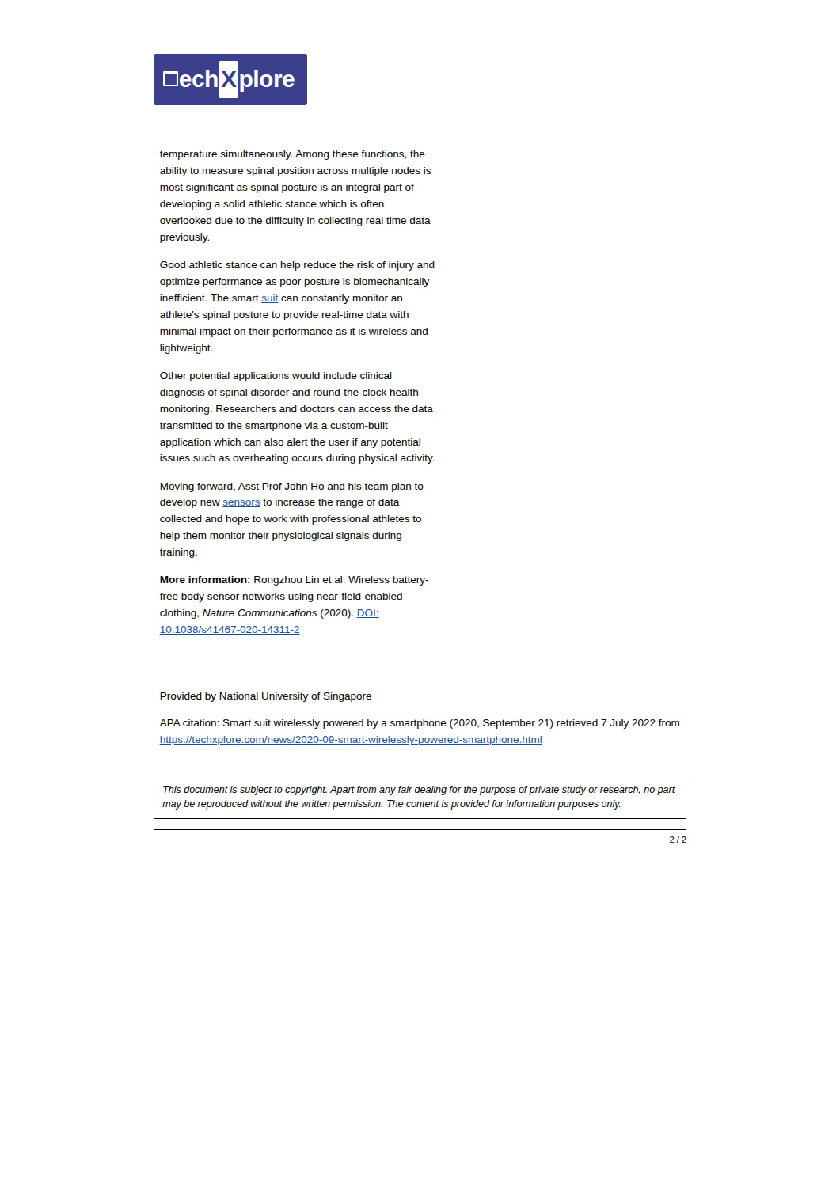■echXplore
temperature simultaneously. Among these functions, the ability to measure spinal position across multiple nodes is most significant as spinal posture is an integral part of developing a solid athletic stance which is often overlooked due to the difficulty in collecting real time data previously.
Good athletic stance can help reduce the risk of injury and optimize performance as poor posture is biomechanically inefficient. The smart suit can constantly monitor an athlete's spinal posture to provide real-time data with minimal impact on their performance as it is wireless and lightweight.
Other potential applications would include clinical diagnosis of spinal disorder and round-the-clock health monitoring. Researchers and doctors can access the data transmitted to the smartphone via a custom-built application which can also alert the user if any potential issues such as overheating occurs during physical activity.
Moving forward, Asst Prof John Ho and his team plan to develop new sensors to increase the range of data collected and hope to work with professional athletes to help them monitor their physiological signals during training.
More information: Rongzhou Lin et al. Wireless battery-free body sensor networks using near-field-enabled clothing, Nature Communications (2020). DOI: 10.1038/s41467-020-14311-2
Provided by National University of Singapore
APA citation: Smart suit wirelessly powered by a smartphone (2020, September 21) retrieved 7 July 2022 from https://techxplore.com/news/2020-09-smart-wirelessly-powered-smartphone.html
This document is subject to copyright. Apart from any fair dealing for the purpose of private study or research, no part may be reproduced without the written permission. The content is provided for information purposes only.
2 / 2